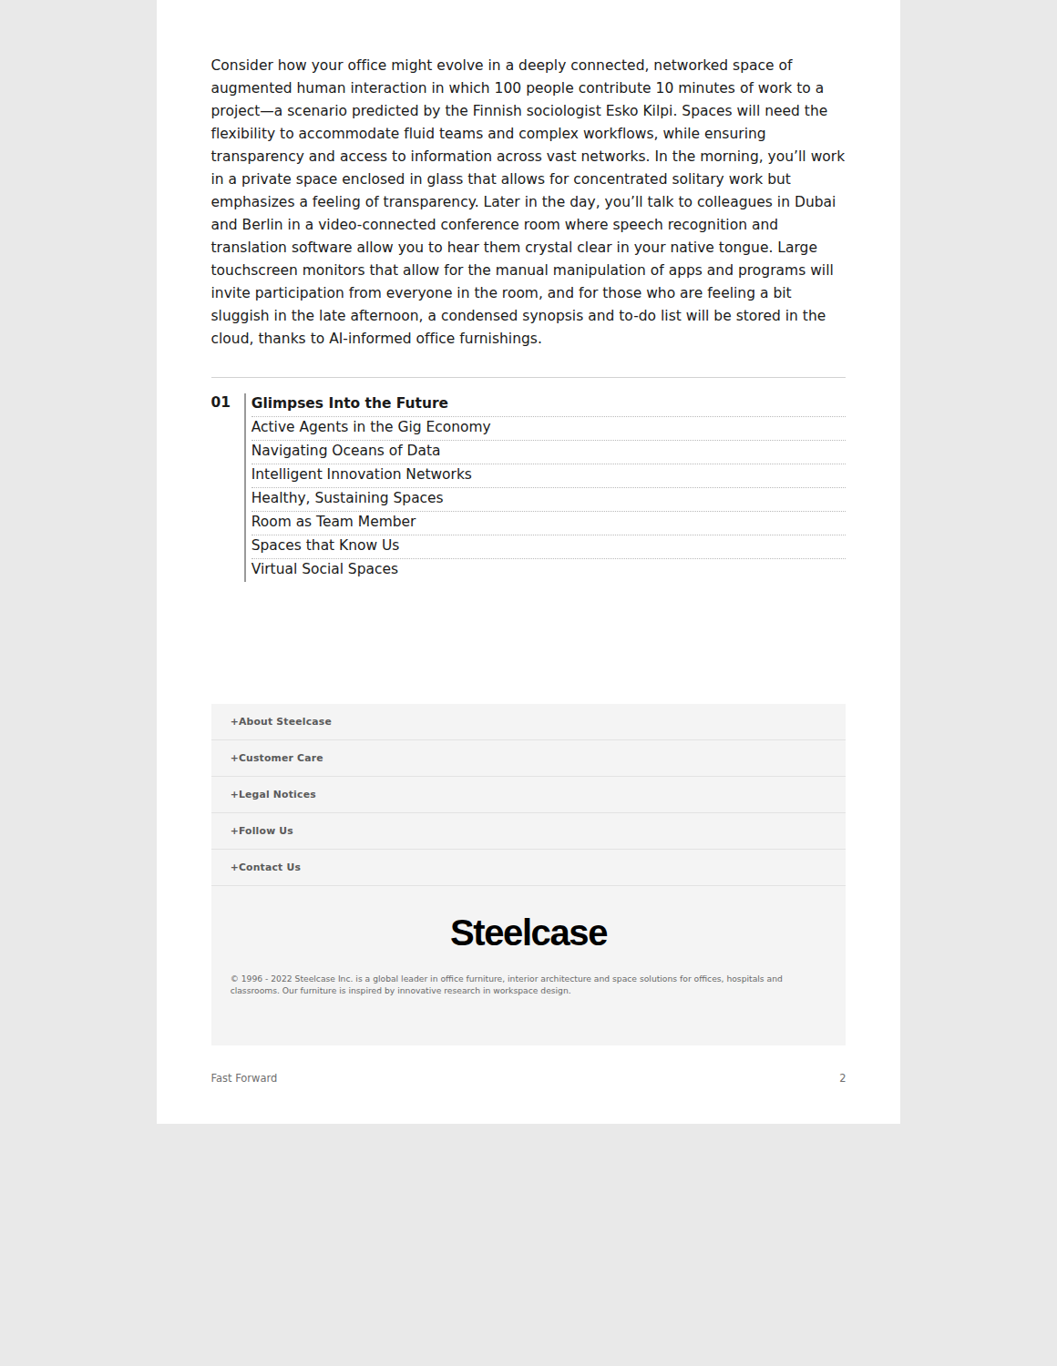Consider how your office might evolve in a deeply connected, networked space of augmented human interaction in which 100 people contribute 10 minutes of work to a project—a scenario predicted by the Finnish sociologist Esko Kilpi. Spaces will need the flexibility to accommodate fluid teams and complex workflows, while ensuring transparency and access to information across vast networks. In the morning, you’ll work in a private space enclosed in glass that allows for concentrated solitary work but emphasizes a feeling of transparency. Later in the day, you’ll talk to colleagues in Dubai and Berlin in a video-connected conference room where speech recognition and translation software allow you to hear them crystal clear in your native tongue. Large touchscreen monitors that allow for the manual manipulation of apps and programs will invite participation from everyone in the room, and for those who are feeling a bit sluggish in the late afternoon, a condensed synopsis and to-do list will be stored in the cloud, thanks to AI-informed office furnishings.
01
Glimpses Into the Future
Active Agents in the Gig Economy
Navigating Oceans of Data
Intelligent Innovation Networks
Healthy, Sustaining Spaces
Room as Team Member
Spaces that Know Us
Virtual Social Spaces
+About Steelcase
+Customer Care
+Legal Notices
+Follow Us
+Contact Us
Steelcase
© 1996 - 2022 Steelcase Inc. is a global leader in office furniture, interior architecture and space solutions for offices, hospitals and classrooms. Our furniture is inspired by innovative research in workspace design.
Fast Forward
2